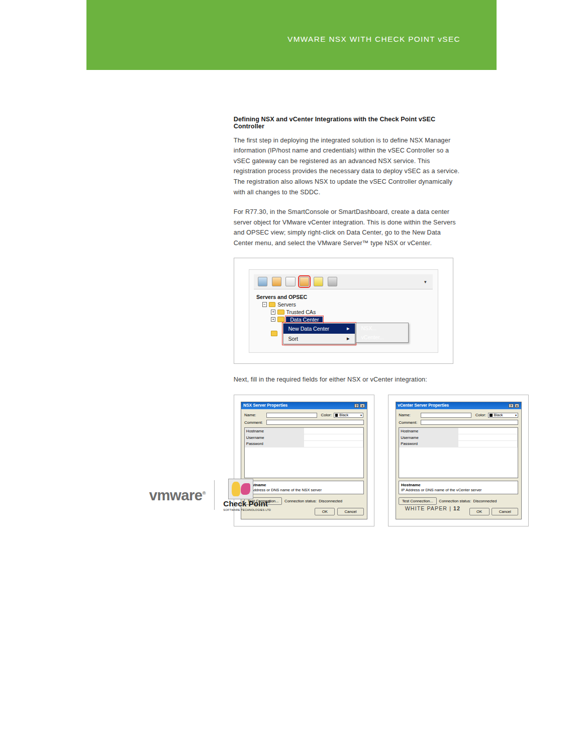VMWARE NSX WITH CHECK POINT vSEC
Defining NSX and vCenter Integrations with the Check Point vSEC Controller
The first step in deploying the integrated solution is to define NSX Manager information (IP/host name and credentials) within the vSEC Controller so a vSEC gateway can be registered as an advanced NSX service. This registration process provides the necessary data to deploy vSEC as a service. The registration also allows NSX to update the vSEC Controller dynamically with all changes to the SDDC.
For R77.30, in the SmartConsole or SmartDashboard, create a data center server object for VMware vCenter integration. This is done within the Servers and OPSEC view; simply right-click on Data Center, go to the New Data Center menu, and select the VMware Server™ type NSX or vCenter.
▾
Servers and OPSEC
− Servers
+ Trusted CAs
+ Data Center
New Data Center ▸
NSX...
vCenter...
Sort ▸
Next, fill in the required fields for either NSX or vCenter integration:
NSX Server Properties ?×
Name: Color: Black▾
Comment:
Hostname
Username
Password
Hostname
IP Address or DNS name of the NSX server
Test Connection... Connection status: Disconnected
OK Cancel
vCenter Server Properties ?×
Name: Color: Black▾
Comment:
Hostname
Username
Password
Hostname
IP Address or DNS name of the vCenter server
Test Connection... Connection status: Disconnected
OK Cancel
vmware®
Check Point®
SOFTWARE TECHNOLOGIES LTD
WHITE PAPER | 12